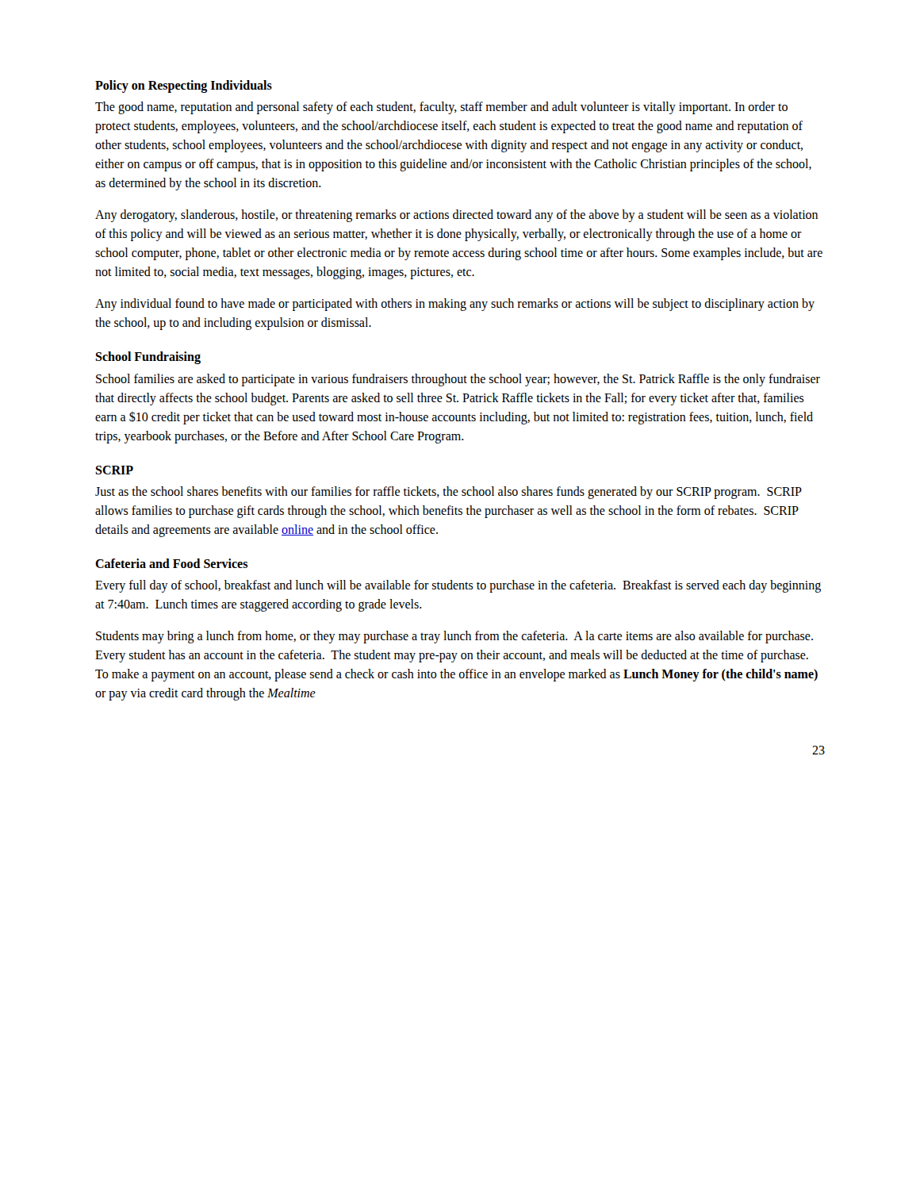Policy on Respecting Individuals
The good name, reputation and personal safety of each student, faculty, staff member and adult volunteer is vitally important. In order to protect students, employees, volunteers, and the school/archdiocese itself, each student is expected to treat the good name and reputation of other students, school employees, volunteers and the school/archdiocese with dignity and respect and not engage in any activity or conduct, either on campus or off campus, that is in opposition to this guideline and/or inconsistent with the Catholic Christian principles of the school, as determined by the school in its discretion.
Any derogatory, slanderous, hostile, or threatening remarks or actions directed toward any of the above by a student will be seen as a violation of this policy and will be viewed as an serious matter, whether it is done physically, verbally, or electronically through the use of a home or school computer, phone, tablet or other electronic media or by remote access during school time or after hours. Some examples include, but are not limited to, social media, text messages, blogging, images, pictures, etc.
Any individual found to have made or participated with others in making any such remarks or actions will be subject to disciplinary action by the school, up to and including expulsion or dismissal.
School Fundraising
School families are asked to participate in various fundraisers throughout the school year; however, the St. Patrick Raffle is the only fundraiser that directly affects the school budget. Parents are asked to sell three St. Patrick Raffle tickets in the Fall; for every ticket after that, families earn a $10 credit per ticket that can be used toward most in-house accounts including, but not limited to: registration fees, tuition, lunch, field trips, yearbook purchases, or the Before and After School Care Program.
SCRIP
Just as the school shares benefits with our families for raffle tickets, the school also shares funds generated by our SCRIP program. SCRIP allows families to purchase gift cards through the school, which benefits the purchaser as well as the school in the form of rebates. SCRIP details and agreements are available online and in the school office.
Cafeteria and Food Services
Every full day of school, breakfast and lunch will be available for students to purchase in the cafeteria. Breakfast is served each day beginning at 7:40am. Lunch times are staggered according to grade levels.
Students may bring a lunch from home, or they may purchase a tray lunch from the cafeteria. A la carte items are also available for purchase. Every student has an account in the cafeteria. The student may pre-pay on their account, and meals will be deducted at the time of purchase. To make a payment on an account, please send a check or cash into the office in an envelope marked as Lunch Money for (the child's name) or pay via credit card through the Mealtime
23